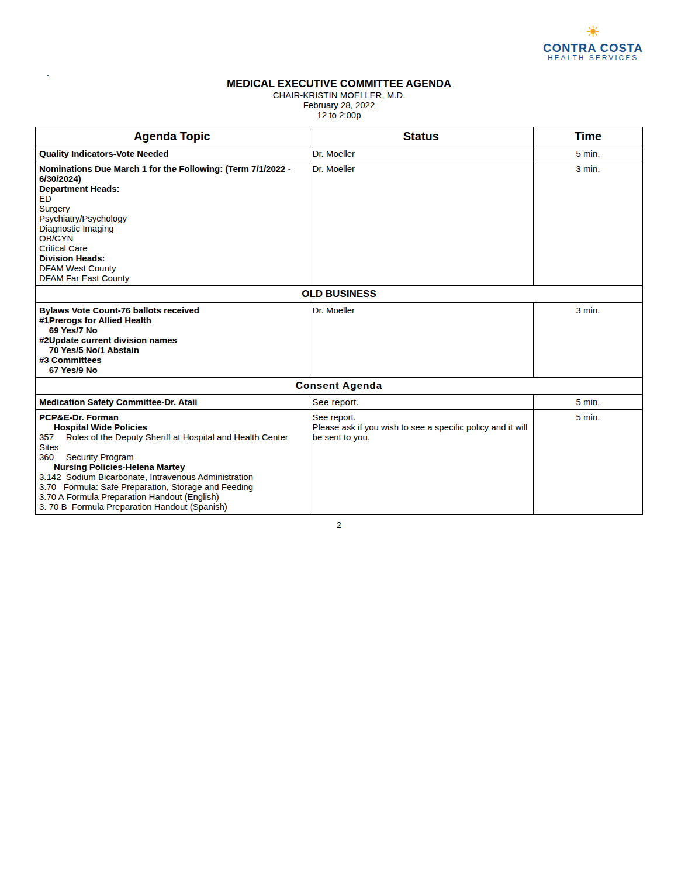☀
CONTRA COSTA
HEALTH SERVICES
.
MEDICAL EXECUTIVE COMMITTEE AGENDA
CHAIR-KRISTIN MOELLER, M.D.
February 28, 2022
12 to 2:00p
| Agenda Topic | Status | Time |
| --- | --- | --- |
| Quality Indicators-Vote Needed | Dr. Moeller | 5 min. |
| Nominations Due March 1 for the Following: (Term 7/1/2022 - 6/30/2024) Department Heads: ED Surgery Psychiatry/Psychology Diagnostic Imaging OB/GYN Critical Care Division Heads: DFAM West County DFAM Far East County | Dr. Moeller | 3 min. |
| OLD BUSINESS |
| Bylaws Vote Count-76 ballots received #1Prerogs for Allied Health 69 Yes/7 No #2Update current division names 70 Yes/5 No/1 Abstain #3 Committees 67 Yes/9 No | Dr. Moeller | 3 min. |
| Consent Agenda |
| Medication Safety Committee-Dr. Ataii | See report. | 5 min. |
| PCP&E-Dr. Forman Hospital Wide Policies 357 Roles of the Deputy Sheriff at Hospital and Health Center Sites 360 Security Program Nursing Policies-Helena Martey 3.142 Sodium Bicarbonate, Intravenous Administration 3.70 Formula: Safe Preparation, Storage and Feeding 3.70 A Formula Preparation Handout (English) 3. 70 B Formula Preparation Handout (Spanish) | See report. Please ask if you wish to see a specific policy and it will be sent to you. | 5 min. |
2